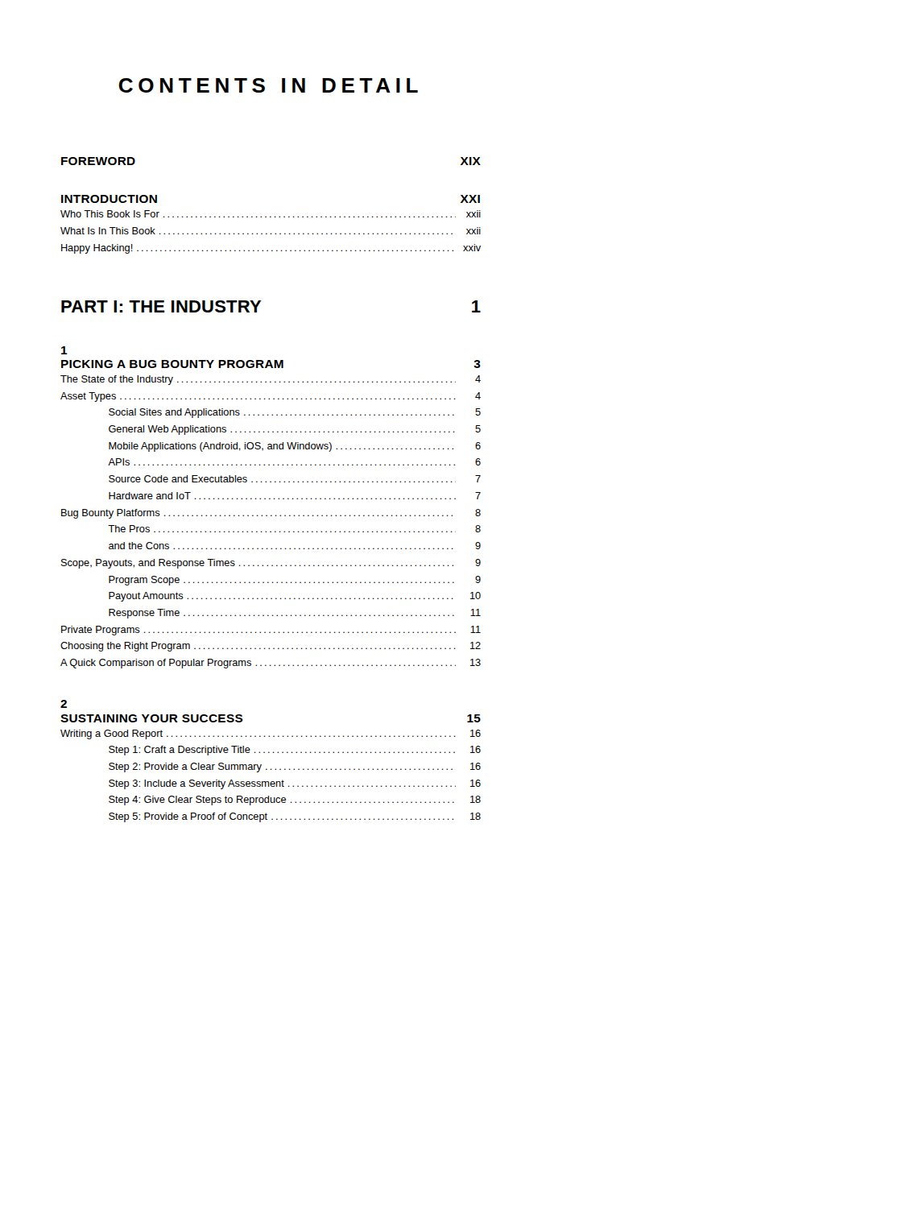Contents in Detail
Foreword xix
Introduction xxi
Who This Book Is For........................................................................................... xxii
What Is In This Book........................................................................................... xxii
Happy Hacking!........................................................................................... xxiv
Part I: The Industry 1
1
Picking a Bug Bounty Program 3
The State of the Industry........................................................................................... 4
Asset Types........................................................................................... 4
Social Sites and Applications........................................................................................... 5
General Web Applications........................................................................................... 5
Mobile Applications (Android, iOS, and Windows)........................................................................................... 6
APIs........................................................................................... 6
Source Code and Executables........................................................................................... 7
Hardware and IoT........................................................................................... 7
Bug Bounty Platforms........................................................................................... 8
The Pros........................................................................................... 8
and the Cons........................................................................................... 9
Scope, Payouts, and Response Times........................................................................................... 9
Program Scope........................................................................................... 9
Payout Amounts........................................................................................... 10
Response Time........................................................................................... 11
Private Programs........................................................................................... 11
Choosing the Right Program........................................................................................... 12
A Quick Comparison of Popular Programs........................................................................................... 13
2
Sustaining Your Success 15
Writing a Good Report........................................................................................... 16
Step 1: Craft a Descriptive Title........................................................................................... 16
Step 2: Provide a Clear Summary........................................................................................... 16
Step 3: Include a Severity Assessment........................................................................................... 16
Step 4: Give Clear Steps to Reproduce........................................................................................... 18
Step 5: Provide a Proof of Concept........................................................................................... 18